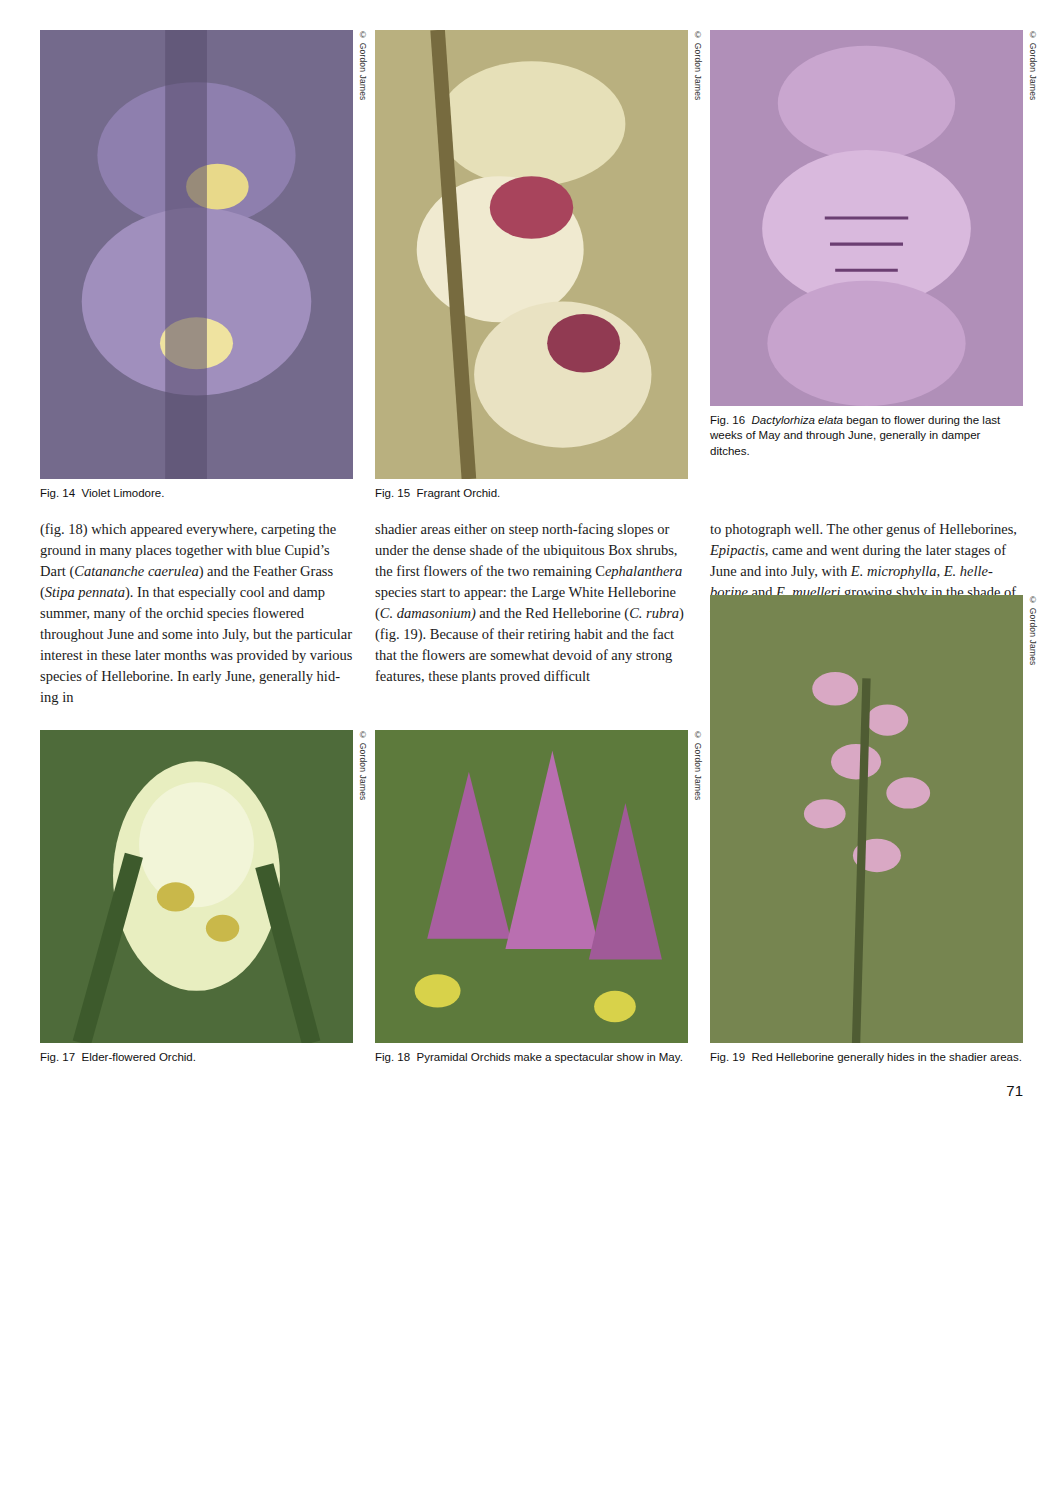© Gordon James
Fig. 14 Violet Limodore.
© Gordon James
Fig. 15 Fragrant Orchid.
© Gordon James
Fig. 16 Dactylorhiza elata began to flower during the last weeks of May and through June, generally in damper ditches.
(fig. 18) which appeared everywhere, carpeting the ground in many places together with blue Cupid’s Dart (Catananche caerulea) and the Feather Grass (Stipa pennata). In that especially cool and damp summer, many of the orchid species flowered throughout June and some into July, but the particular interest in these later months was provided by various species of Helleborine. In early June, generally hiding in
shadier areas either on steep north-facing slopes or under the dense shade of the ubiquitous Box shrubs, the first flowers of the two remaining Cephalanthera species start to appear: the Large White Helleborine (C. damasonium) and the Red Helleborine (C. rubra) (fig. 19). Because of their retiring habit and the fact that the flowers are somewhat devoid of any strong features, these plants proved difficult
to photograph well. The other genus of Helleborines, Epipactis, came and went during the later stages of June and into July, with E. microphylla, E. helleborine and E. muelleri growing shyly in the shade of the box and beech woods. In July that year, the last orchid species we saw was the beautiful
© Gordon James
Fig. 17 Elder-flowered Orchid.
© Gordon James
Fig. 18 Pyramidal Orchids make a spectacular show in May.
© Gordon James
Fig. 19 Red Helleborine generally hides in the shadier areas.
71